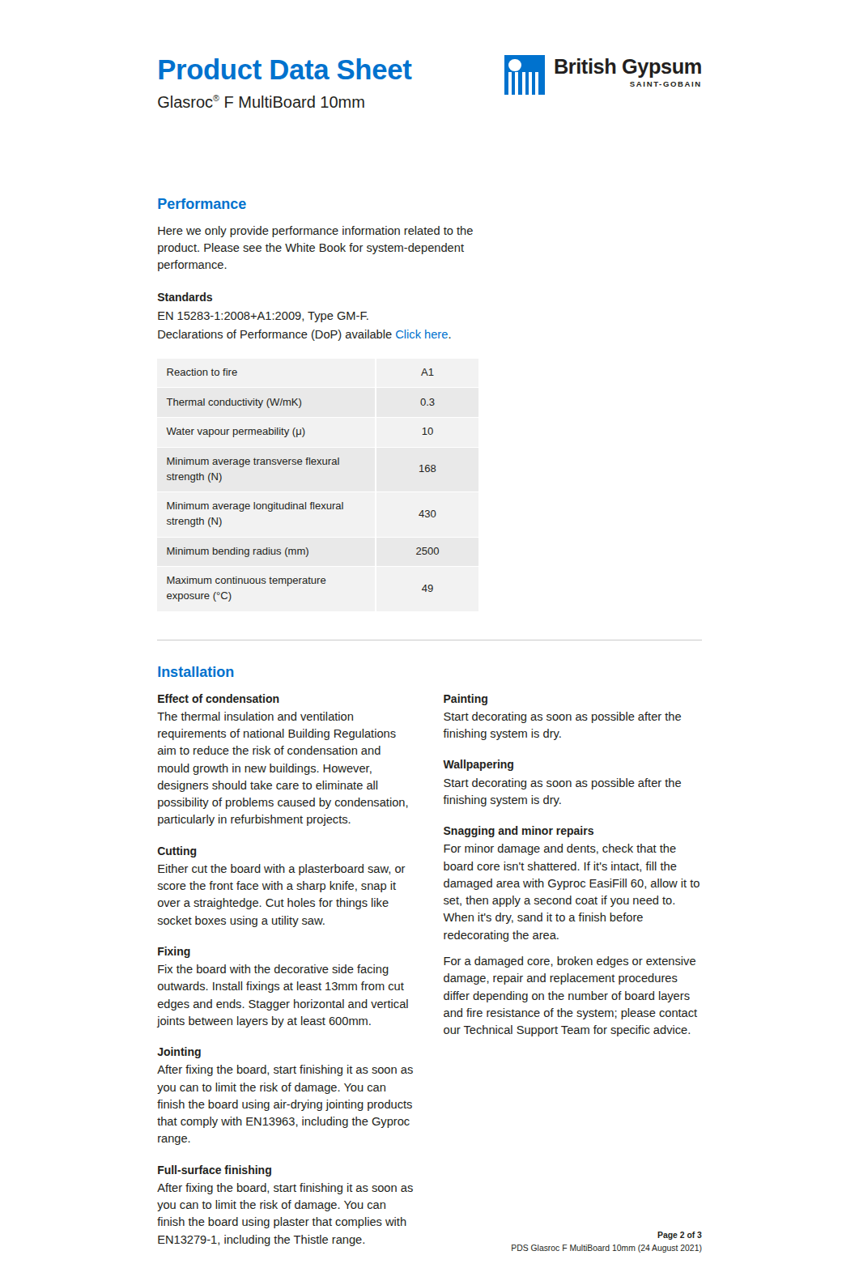Product Data Sheet
Glasroc® F MultiBoard 10mm
British Gypsum
SAINT-GOBAIN
Performance
Here we only provide performance information related to the product. Please see the White Book for system-dependent performance.
Standards
EN 15283-1:2008+A1:2009, Type GM-F.
Declarations of Performance (DoP) available Click here.
| Reaction to fire | A1 |
| Thermal conductivity (W/mK) | 0.3 |
| Water vapour permeability (μ) | 10 |
| Minimum average transverse flexural strength (N) | 168 |
| Minimum average longitudinal flexural strength (N) | 430 |
| Minimum bending radius (mm) | 2500 |
| Maximum continuous temperature exposure (°C) | 49 |
Installation
Effect of condensation
The thermal insulation and ventilation requirements of national Building Regulations aim to reduce the risk of condensation and mould growth in new buildings. However, designers should take care to eliminate all possibility of problems caused by condensation, particularly in refurbishment projects.
Cutting
Either cut the board with a plasterboard saw, or score the front face with a sharp knife, snap it over a straightedge. Cut holes for things like socket boxes using a utility saw.
Fixing
Fix the board with the decorative side facing outwards. Install fixings at least 13mm from cut edges and ends. Stagger horizontal and vertical joints between layers by at least 600mm.
Jointing
After fixing the board, start finishing it as soon as you can to limit the risk of damage. You can finish the board using air-drying jointing products that comply with EN13963, including the Gyproc range.
Full-surface finishing
After fixing the board, start finishing it as soon as you can to limit the risk of damage. You can finish the board using plaster that complies with EN13279-1, including the Thistle range.
Painting
Start decorating as soon as possible after the finishing system is dry.
Wallpapering
Start decorating as soon as possible after the finishing system is dry.
Snagging and minor repairs
For minor damage and dents, check that the board core isn't shattered. If it's intact, fill the damaged area with Gyproc EasiFill 60, allow it to set, then apply a second coat if you need to. When it's dry, sand it to a finish before redecorating the area.
For a damaged core, broken edges or extensive damage, repair and replacement procedures differ depending on the number of board layers and fire resistance of the system; please contact our Technical Support Team for specific advice.
Page 2 of 3
PDS Glasroc F MultiBoard 10mm (24 August 2021)